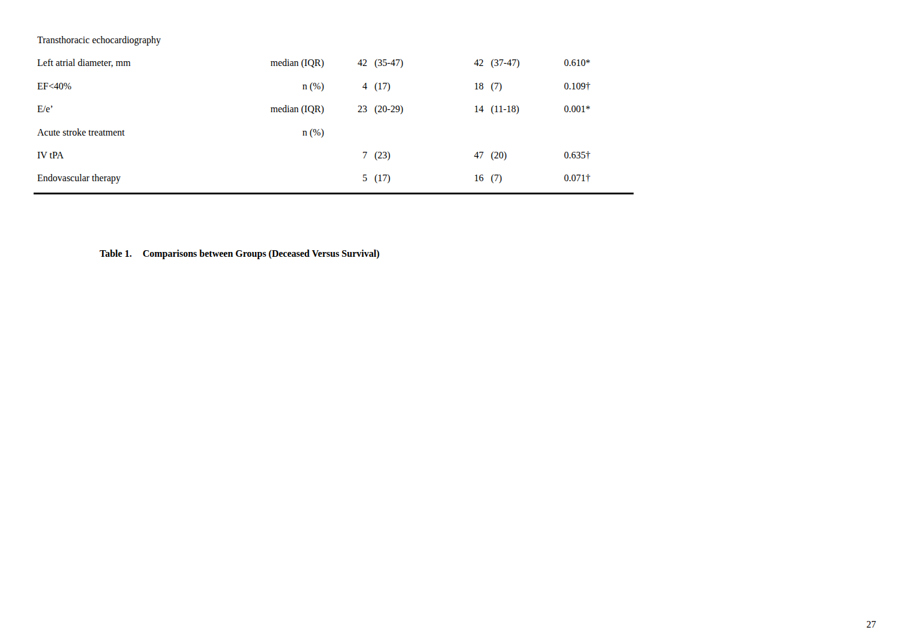| Transthoracic echocardiography | | | | | | |
| Left atrial diameter, mm | median (IQR) | 42 | (35-47) | 42 | (37-47) | 0.610* |
| EF<40% | n (%) | 4 | (17) | 18 | (7) | 0.109† |
| E/e’ | median (IQR) | 23 | (20-29) | 14 | (11-18) | 0.001* |
| Acute stroke treatment | n (%) | | | | | |
| IV tPA | | 7 | (23) | 47 | (20) | 0.635† |
| Endovascular therapy | | 5 | (17) | 16 | (7) | 0.071† |
Table 1. Comparisons between Groups (Deceased Versus Survival)
27